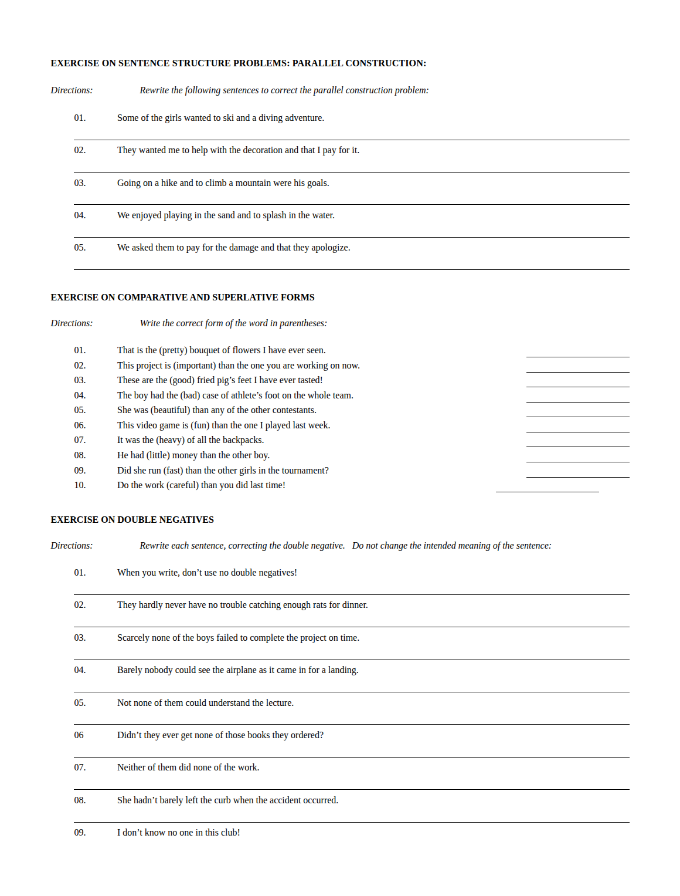Exercise on Sentence Structure Problems: Parallel Construction:
Directions: Rewrite the following sentences to correct the parallel construction problem:
01. Some of the girls wanted to ski and a diving adventure.
02. They wanted me to help with the decoration and that I pay for it.
03. Going on a hike and to climb a mountain were his goals.
04. We enjoyed playing in the sand and to splash in the water.
05. We asked them to pay for the damage and that they apologize.
Exercise on Comparative and Superlative Forms
Directions: Write the correct form of the word in parentheses:
01. That is the (pretty) bouquet of flowers I have ever seen.
02. This project is (important) than the one you are working on now.
03. These are the (good) fried pig’s feet I have ever tasted!
04. The boy had the (bad) case of athlete’s foot on the whole team.
05. She was (beautiful) than any of the other contestants.
06. This video game is (fun) than the one I played last week.
07. It was the (heavy) of all the backpacks.
08. He had (little) money than the other boy.
09. Did she run (fast) than the other girls in the tournament?
10. Do the work (careful) than you did last time!
Exercise on Double Negatives
Directions: Rewrite each sentence, correcting the double negative. Do not change the intended meaning of the sentence:
01. When you write, don’t use no double negatives!
02. They hardly never have no trouble catching enough rats for dinner.
03. Scarcely none of the boys failed to complete the project on time.
04. Barely nobody could see the airplane as it came in for a landing.
05. Not none of them could understand the lecture.
06 Didn’t they ever get none of those books they ordered?
07. Neither of them did none of the work.
08. She hadn’t barely left the curb when the accident occurred.
09. I don’t know no one in this club!